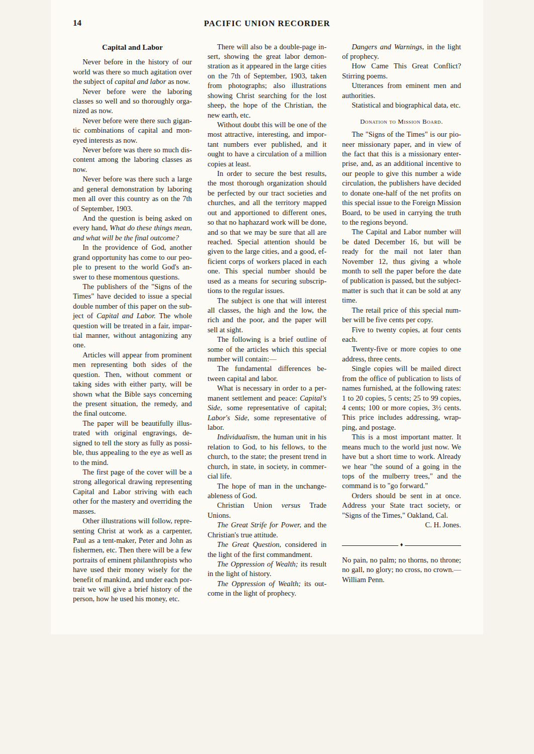14
PACIFIC UNION RECORDER
Capital and Labor
Never before in the history of our world was there so much agitation over the subject of capital and labor as now.
Never before were the laboring classes so well and so thoroughly organized as now.
Never before were there such gigantic combinations of capital and moneyed interests as now.
Never before was there so much discontent among the laboring classes as now.
Never before was there such a large and general demonstration by laboring men all over this country as on the 7th of September, 1903.
And the question is being asked on every hand, What do these things mean, and what will be the final outcome?
In the providence of God, another grand opportunity has come to our people to present to the world God's answer to these momentous questions.
The publishers of the "Signs of the Times" have decided to issue a special double number of this paper on the subject of Capital and Labor. The whole question will be treated in a fair, impartial manner, without antagonizing any one.
Articles will appear from prominent men representing both sides of the question. Then, without comment or taking sides with either party, will be shown what the Bible says concerning the present situation, the remedy, and the final outcome.
The paper will be beautifully illustrated with original engravings, designed to tell the story as fully as possible, thus appealing to the eye as well as to the mind.
The first page of the cover will be a strong allegorical drawing representing Capital and Labor striving with each other for the mastery and overriding the masses.
Other illustrations will follow, representing Christ at work as a carpenter, Paul as a tent-maker, Peter and John as fishermen, etc. Then there will be a few portraits of eminent philanthropists who have used their money wisely for the benefit of mankind, and under each portrait we will give a brief history of the person, how he used his money, etc.
There will also be a double-page insert, showing the great labor demonstration as it appeared in the large cities on the 7th of September, 1903, taken from photographs; also illustrations showing Christ searching for the lost sheep, the hope of the Christian, the new earth, etc.
Without doubt this will be one of the most attractive, interesting, and important numbers ever published, and it ought to have a circulation of a million copies at least.
In order to secure the best results, the most thorough organization should be perfected by our tract societies and churches, and all the territory mapped out and apportioned to different ones, so that no haphazard work will be done, and so that we may be sure that all are reached. Special attention should be given to the large cities, and a good, efficient corps of workers placed in each one. This special number should be used as a means for securing subscriptions to the regular issues.
The subject is one that will interest all classes, the high and the low, the rich and the poor, and the paper will sell at sight.
The following is a brief outline of some of the articles which this special number will contain:—
The fundamental differences between capital and labor.
What is necessary in order to a permanent settlement and peace: Capital's Side, some representative of capital; Labor's Side, some representative of labor.
Individualism, the human unit in his relation to God, to his fellows, to the church, to the state; the present trend in church, in state, in society, in commercial life.
The hope of man in the unchangeableness of God.
Christian Union versus Trade Unions.
The Great Strife for Power, and the Christian's true attitude.
The Great Question, considered in the light of the first commandment.
The Oppression of Wealth; its result in the light of history.
The Oppression of Wealth; its outcome in the light of prophecy.
Dangers and Warnings, in the light of prophecy.
How Came This Great Conflict? Stirring poems.
Utterances from eminent men and authorities.
Statistical and biographical data, etc.
Donation to Mission Board.
The "Signs of the Times" is our pioneer missionary paper, and in view of the fact that this is a missionary enterprise, and, as an additional incentive to our people to give this number a wide circulation, the publishers have decided to donate one-half of the net profits on this special issue to the Foreign Mission Board, to be used in carrying the truth to the regions beyond.
The Capital and Labor number will be dated December 16, but will be ready for the mail not later than November 12, thus giving a whole month to sell the paper before the date of publication is passed, but the subject-matter is such that it can be sold at any time.
The retail price of this special number will be five cents per copy.
Five to twenty copies, at four cents each.
Twenty-five or more copies to one address, three cents.
Single copies will be mailed direct from the office of publication to lists of names furnished, at the following rates: 1 to 20 copies, 5 cents; 25 to 99 copies, 4 cents; 100 or more copies, 3½ cents. This price includes addressing, wrapping, and postage.
This is a most important matter. It means much to the world just now. We have but a short time to work. Already we hear "the sound of a going in the tops of the mulberry trees," and the command is to "go forward."
Orders should be sent in at once. Address your State tract society, or "Signs of the Times," Oakland, Cal.
C. H. Jones.
No pain, no palm; no thorns, no throne; no gall, no glory; no cross, no crown.—William Penn.